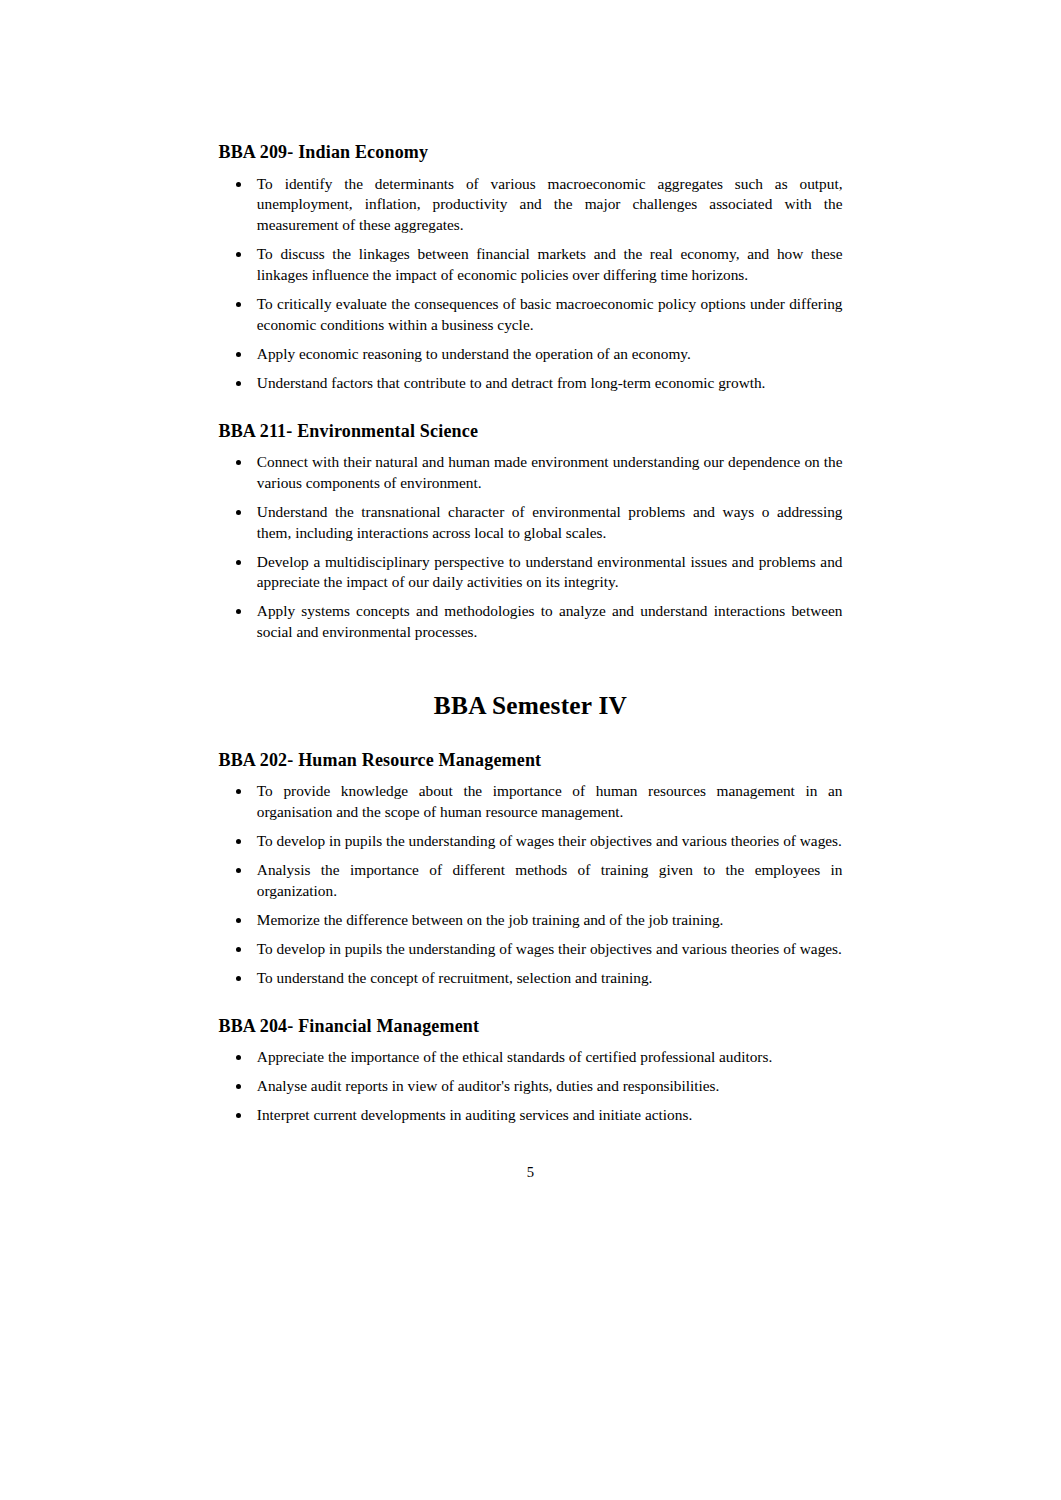BBA 209- Indian Economy
To identify the determinants of various macroeconomic aggregates such as output, unemployment, inflation, productivity and the major challenges associated with the measurement of these aggregates.
To discuss the linkages between financial markets and the real economy, and how these linkages influence the impact of economic policies over differing time horizons.
To critically evaluate the consequences of basic macroeconomic policy options under differing economic conditions within a business cycle.
Apply economic reasoning to understand the operation of an economy.
Understand factors that contribute to and detract from long-term economic growth.
BBA 211- Environmental Science
Connect with their natural and human made environment understanding our dependence on the various components of environment.
Understand the transnational character of environmental problems and ways o addressing them, including interactions across local to global scales.
Develop a multidisciplinary perspective to understand environmental issues and problems and appreciate the impact of our daily activities on its integrity.
Apply systems concepts and methodologies to analyze and understand interactions between social and environmental processes.
BBA Semester IV
BBA 202- Human Resource Management
To provide knowledge about the importance of human resources management in an organisation and the scope of human resource management.
To develop in pupils the understanding of wages their objectives and various theories of wages.
Analysis the importance of different methods of training given to the employees in organization.
Memorize the difference between on the job training and of the job training.
To develop in pupils the understanding of wages their objectives and various theories of wages.
To understand the concept of recruitment, selection and training.
BBA 204- Financial Management
Appreciate the importance of the ethical standards of certified professional auditors.
Analyse audit reports in view of auditor's rights, duties and responsibilities.
Interpret current developments in auditing services and initiate actions.
5